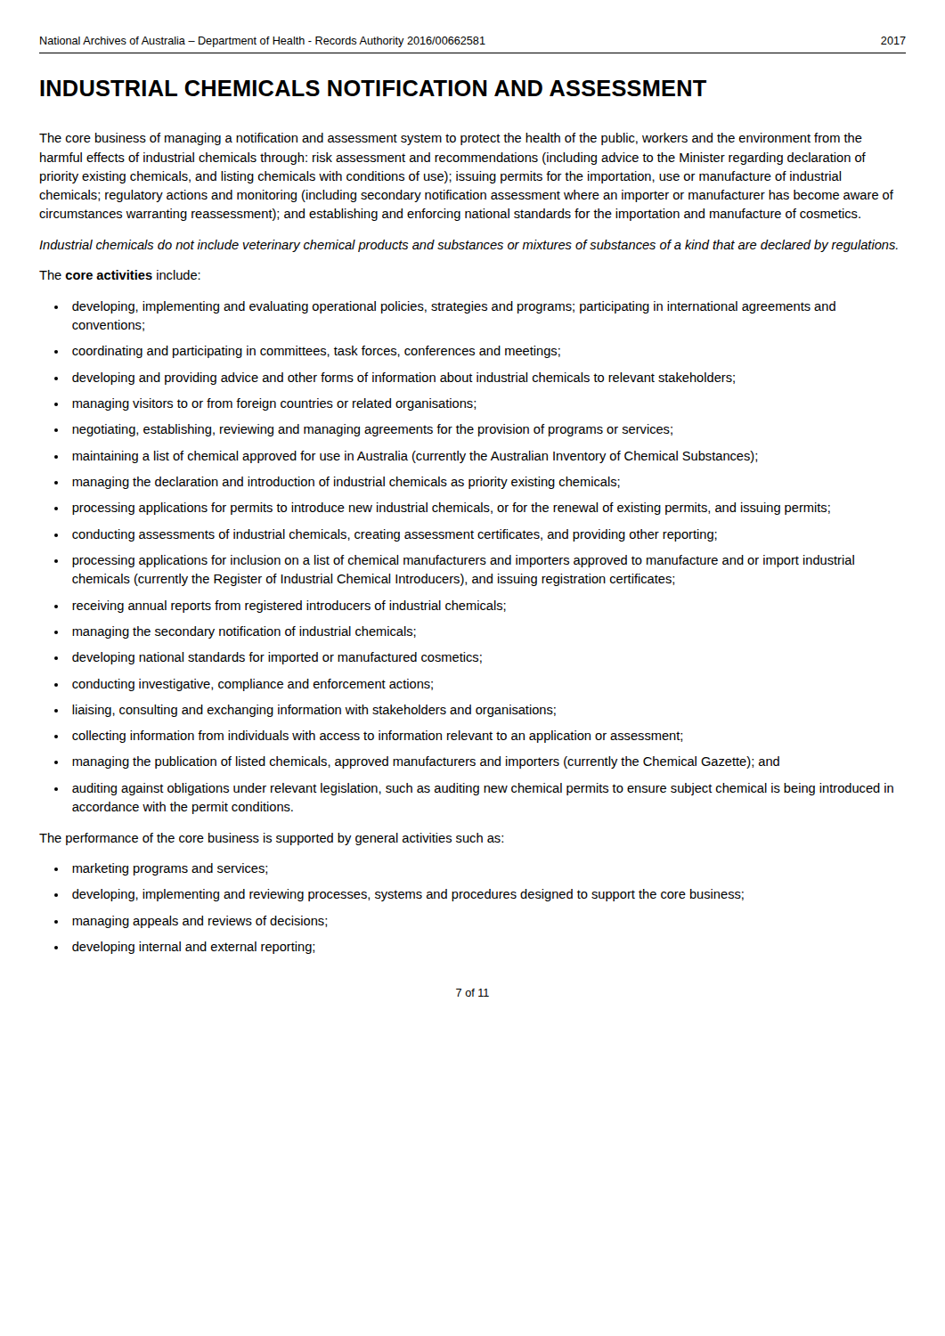National Archives of Australia – Department of Health - Records Authority 2016/00662581
2017
INDUSTRIAL CHEMICALS NOTIFICATION AND ASSESSMENT
The core business of managing a notification and assessment system to protect the health of the public, workers and the environment from the harmful effects of industrial chemicals through: risk assessment and recommendations (including advice to the Minister regarding declaration of priority existing chemicals, and listing chemicals with conditions of use); issuing permits for the importation, use or manufacture of industrial chemicals; regulatory actions and monitoring (including secondary notification assessment where an importer or manufacturer has become aware of circumstances warranting reassessment); and establishing and enforcing national standards for the importation and manufacture of cosmetics.
Industrial chemicals do not include veterinary chemical products and substances or mixtures of substances of a kind that are declared by regulations.
The core activities include:
developing, implementing and evaluating operational policies, strategies and programs; participating in international agreements and conventions;
coordinating and participating in committees, task forces, conferences and meetings;
developing and providing advice and other forms of information about industrial chemicals to relevant stakeholders;
managing visitors to or from foreign countries or related organisations;
negotiating, establishing, reviewing and managing agreements for the provision of programs or services;
maintaining a list of chemical approved for use in Australia (currently the Australian Inventory of Chemical Substances);
managing the declaration and introduction of industrial chemicals as priority existing chemicals;
processing applications for permits to introduce new industrial chemicals, or for the renewal of existing permits, and issuing permits;
conducting assessments of industrial chemicals, creating assessment certificates, and providing other reporting;
processing applications for inclusion on a list of chemical manufacturers and importers approved to manufacture and or import industrial chemicals (currently the Register of Industrial Chemical Introducers), and issuing registration certificates;
receiving annual reports from registered introducers of industrial chemicals;
managing the secondary notification of industrial chemicals;
developing national standards for imported or manufactured cosmetics;
conducting investigative, compliance and enforcement actions;
liaising, consulting and exchanging information with stakeholders and organisations;
collecting information from individuals with access to information relevant to an application or assessment;
managing the publication of listed chemicals, approved manufacturers and importers (currently the Chemical Gazette); and
auditing against obligations under relevant legislation, such as auditing new chemical permits to ensure subject chemical is being introduced in accordance with the permit conditions.
The performance of the core business is supported by general activities such as:
marketing programs and services;
developing, implementing and reviewing processes, systems and procedures designed to support the core business;
managing appeals and reviews of decisions;
developing internal and external reporting;
7 of 11